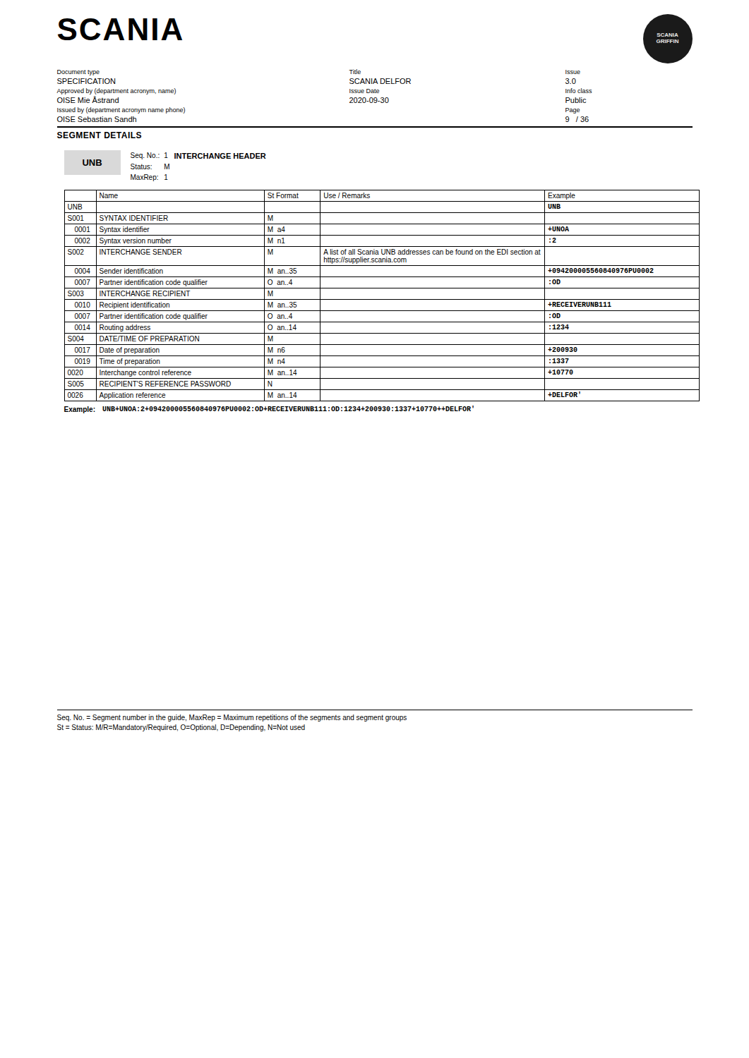SCANIA
SCANIA
GRIFFIN
Document type
SPECIFICATION
Approved by (department acronym, name)
OISE Mie Åstrand
Issued by (department acronym name phone)
OISE Sebastian Sandh
Title
SCANIA DELFOR
Issue Date
2020-09-30
Issue
3.0
Info class
Public
Page
9 / 36
Segment details
UNB
| Seq. No.: | 1 | INTERCHANGE HEADER |
| Status: | M | |
| MaxRep: | 1 | |
| | Name | St Format | Use / Remarks | Example |
| --- | --- | --- | --- | --- |
| UNB | | | | UNB |
| S001 | SYNTAX IDENTIFIER | M | | |
| 0001 | Syntax identifier | M a4 | | +UNOA |
| 0002 | Syntax version number | M n1 | | :2 |
| S002 | INTERCHANGE SENDER | M | A list of all Scania UNB addresses can be found on the EDI section at https://supplier.scania.com | |
| 0004 | Sender identification | M an..35 | | +094200005560840976PU0002 |
| 0007 | Partner identification code qualifier | O an..4 | | :OD |
| S003 | INTERCHANGE RECIPIENT | M | | |
| 0010 | Recipient identification | M an..35 | | +RECEIVERUNB111 |
| 0007 | Partner identification code qualifier | O an..4 | | :OD |
| 0014 | Routing address | O an..14 | | :1234 |
| S004 | DATE/TIME OF PREPARATION | M | | |
| 0017 | Date of preparation | M n6 | | +200930 |
| 0019 | Time of preparation | M n4 | | :1337 |
| 0020 | Interchange control reference | M an..14 | | +10770 |
| S005 | RECIPIENT'S REFERENCE PASSWORD | N | | |
| 0026 | Application reference | M an..14 | | +DELFOR' |
Example:
UNB+UNOA:2+094200005560840976PU0002:OD+RECEIVERUNB111:OD:1234+200930:1337+10770++DELFOR'
Seq. No. = Segment number in the guide, MaxRep = Maximum repetitions of the segments and segment groups
St = Status: M/R=Mandatory/Required, O=Optional, D=Depending, N=Not used